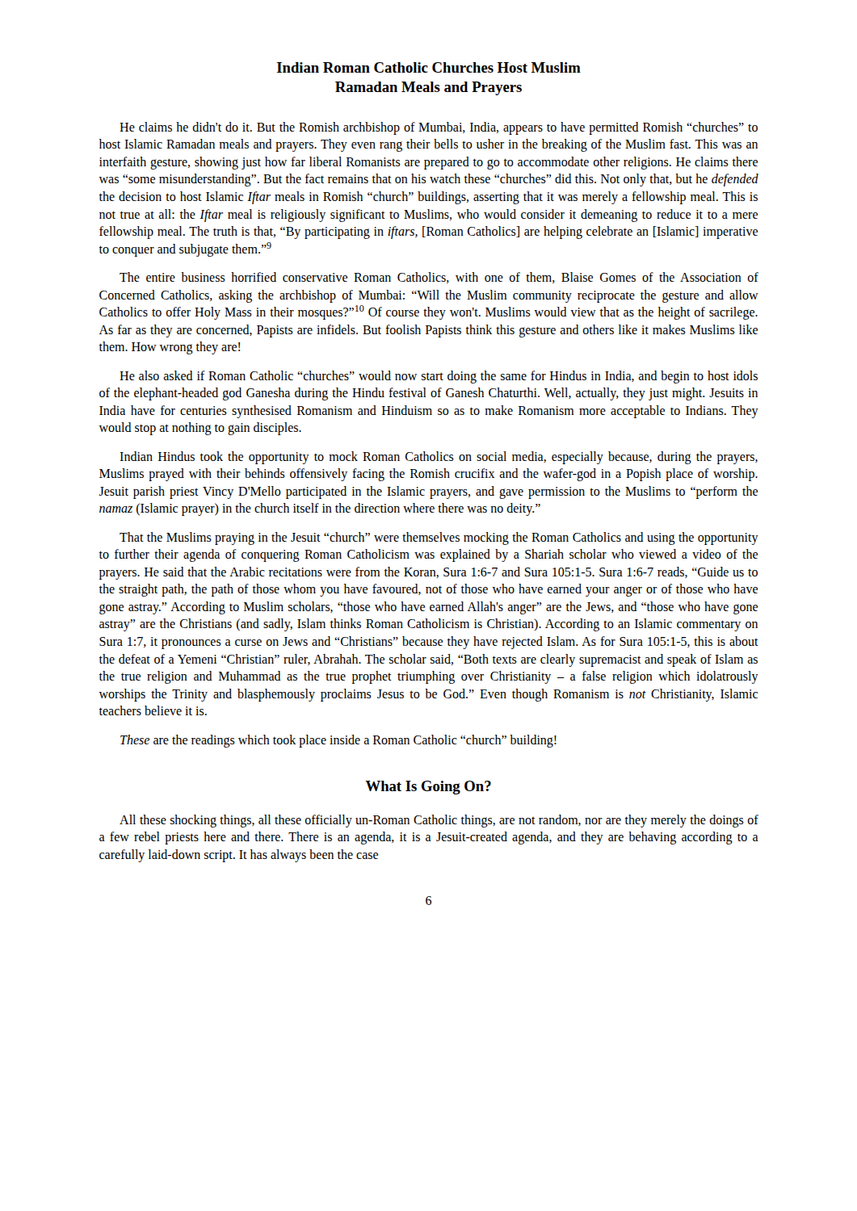Indian Roman Catholic Churches Host Muslim
Ramadan Meals and Prayers
He claims he didn't do it. But the Romish archbishop of Mumbai, India, appears to have permitted Romish “churches” to host Islamic Ramadan meals and prayers. They even rang their bells to usher in the breaking of the Muslim fast. This was an interfaith gesture, showing just how far liberal Romanists are prepared to go to accommodate other religions. He claims there was “some misunderstanding”. But the fact remains that on his watch these “churches” did this. Not only that, but he defended the decision to host Islamic Iftar meals in Romish “church” buildings, asserting that it was merely a fellowship meal. This is not true at all: the Iftar meal is religiously significant to Muslims, who would consider it demeaning to reduce it to a mere fellowship meal. The truth is that, “By participating in iftars, [Roman Catholics] are helping celebrate an [Islamic] imperative to conquer and subjugate them.”9
The entire business horrified conservative Roman Catholics, with one of them, Blaise Gomes of the Association of Concerned Catholics, asking the archbishop of Mumbai: “Will the Muslim community reciprocate the gesture and allow Catholics to offer Holy Mass in their mosques?”10 Of course they won't. Muslims would view that as the height of sacrilege. As far as they are concerned, Papists are infidels. But foolish Papists think this gesture and others like it makes Muslims like them. How wrong they are!
He also asked if Roman Catholic “churches” would now start doing the same for Hindus in India, and begin to host idols of the elephant-headed god Ganesha during the Hindu festival of Ganesh Chaturthi. Well, actually, they just might. Jesuits in India have for centuries synthesised Romanism and Hinduism so as to make Romanism more acceptable to Indians. They would stop at nothing to gain disciples.
Indian Hindus took the opportunity to mock Roman Catholics on social media, especially because, during the prayers, Muslims prayed with their behinds offensively facing the Romish crucifix and the wafer-god in a Popish place of worship. Jesuit parish priest Vincy D'Mello participated in the Islamic prayers, and gave permission to the Muslims to “perform the namaz (Islamic prayer) in the church itself in the direction where there was no deity.”
That the Muslims praying in the Jesuit “church” were themselves mocking the Roman Catholics and using the opportunity to further their agenda of conquering Roman Catholicism was explained by a Shariah scholar who viewed a video of the prayers. He said that the Arabic recitations were from the Koran, Sura 1:6-7 and Sura 105:1-5. Sura 1:6-7 reads, “Guide us to the straight path, the path of those whom you have favoured, not of those who have earned your anger or of those who have gone astray.” According to Muslim scholars, “those who have earned Allah's anger” are the Jews, and “those who have gone astray” are the Christians (and sadly, Islam thinks Roman Catholicism is Christian). According to an Islamic commentary on Sura 1:7, it pronounces a curse on Jews and “Christians” because they have rejected Islam. As for Sura 105:1-5, this is about the defeat of a Yemeni “Christian” ruler, Abrahah. The scholar said, “Both texts are clearly supremacist and speak of Islam as the true religion and Muhammad as the true prophet triumphing over Christianity – a false religion which idolatrously worships the Trinity and blasphemously proclaims Jesus to be God.” Even though Romanism is not Christianity, Islamic teachers believe it is.
These are the readings which took place inside a Roman Catholic “church” building!
What Is Going On?
All these shocking things, all these officially un-Roman Catholic things, are not random, nor are they merely the doings of a few rebel priests here and there. There is an agenda, it is a Jesuit-created agenda, and they are behaving according to a carefully laid-down script. It has always been the case
6